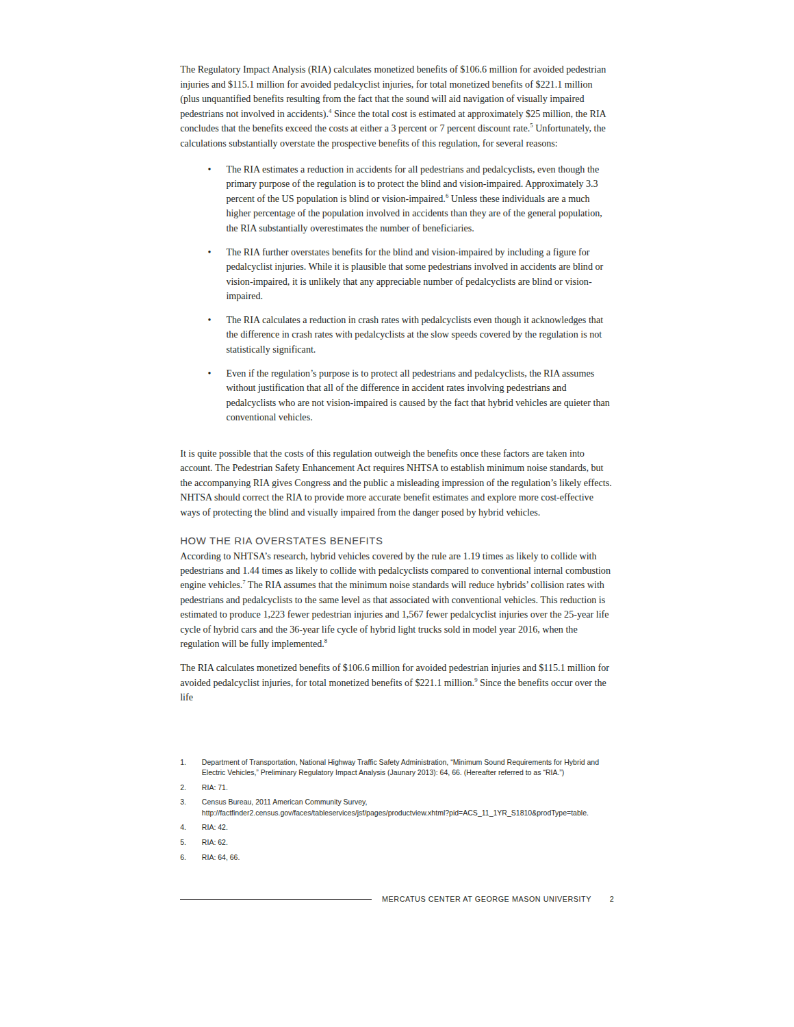The Regulatory Impact Analysis (RIA) calculates monetized benefits of $106.6 million for avoided pedestrian injuries and $115.1 million for avoided pedalcyclist injuries, for total monetized benefits of $221.1 million (plus unquantified benefits resulting from the fact that the sound will aid navigation of visually impaired pedestrians not involved in accidents).4 Since the total cost is estimated at approximately $25 million, the RIA concludes that the benefits exceed the costs at either a 3 percent or 7 percent discount rate.5 Unfortunately, the calculations substantially overstate the prospective benefits of this regulation, for several reasons:
The RIA estimates a reduction in accidents for all pedestrians and pedalcyclists, even though the primary purpose of the regulation is to protect the blind and vision-impaired. Approximately 3.3 percent of the US population is blind or vision-impaired.6 Unless these individuals are a much higher percentage of the population involved in accidents than they are of the general population, the RIA substantially overestimates the number of beneficiaries.
The RIA further overstates benefits for the blind and vision-impaired by including a figure for pedalcyclist injuries. While it is plausible that some pedestrians involved in accidents are blind or vision-impaired, it is unlikely that any appreciable number of pedalcyclists are blind or vision-impaired.
The RIA calculates a reduction in crash rates with pedalcyclists even though it acknowledges that the difference in crash rates with pedalcyclists at the slow speeds covered by the regulation is not statistically significant.
Even if the regulation’s purpose is to protect all pedestrians and pedalcyclists, the RIA assumes without justification that all of the difference in accident rates involving pedestrians and pedalcyclists who are not vision-impaired is caused by the fact that hybrid vehicles are quieter than conventional vehicles.
It is quite possible that the costs of this regulation outweigh the benefits once these factors are taken into account. The Pedestrian Safety Enhancement Act requires NHTSA to establish minimum noise standards, but the accompanying RIA gives Congress and the public a misleading impression of the regulation’s likely effects. NHTSA should correct the RIA to provide more accurate benefit estimates and explore more cost-effective ways of protecting the blind and visually impaired from the danger posed by hybrid vehicles.
HOW THE RIA OVERSTATES BENEFITS
According to NHTSA’s research, hybrid vehicles covered by the rule are 1.19 times as likely to collide with pedestrians and 1.44 times as likely to collide with pedalcyclists compared to conventional internal combustion engine vehicles.7 The RIA assumes that the minimum noise standards will reduce hybrids’ collision rates with pedestrians and pedalcyclists to the same level as that associated with conventional vehicles. This reduction is estimated to produce 1,223 fewer pedestrian injuries and 1,567 fewer pedalcyclist injuries over the 25-year life cycle of hybrid cars and the 36-year life cycle of hybrid light trucks sold in model year 2016, when the regulation will be fully implemented.8
The RIA calculates monetized benefits of $106.6 million for avoided pedestrian injuries and $115.1 million for avoided pedalcyclist injuries, for total monetized benefits of $221.1 million.9 Since the benefits occur over the life
Department of Transportation, National Highway Traffic Safety Administration, “Minimum Sound Requirements for Hybrid and Electric Vehicles,” Preliminary Regulatory Impact Analysis (Jaunary 2013): 64, 66. (Hereafter referred to as “RIA.”)
RIA: 71.
Census Bureau, 2011 American Community Survey, http://factfinder2.census.gov/faces/tableservices/jsf/pages/productview.xhtml?pid=ACS_11_1YR_S1810&prodType=table.
RIA: 42.
RIA: 62.
RIA: 64, 66.
MERCATUS CENTER AT GEORGE MASON UNIVERSITY
2